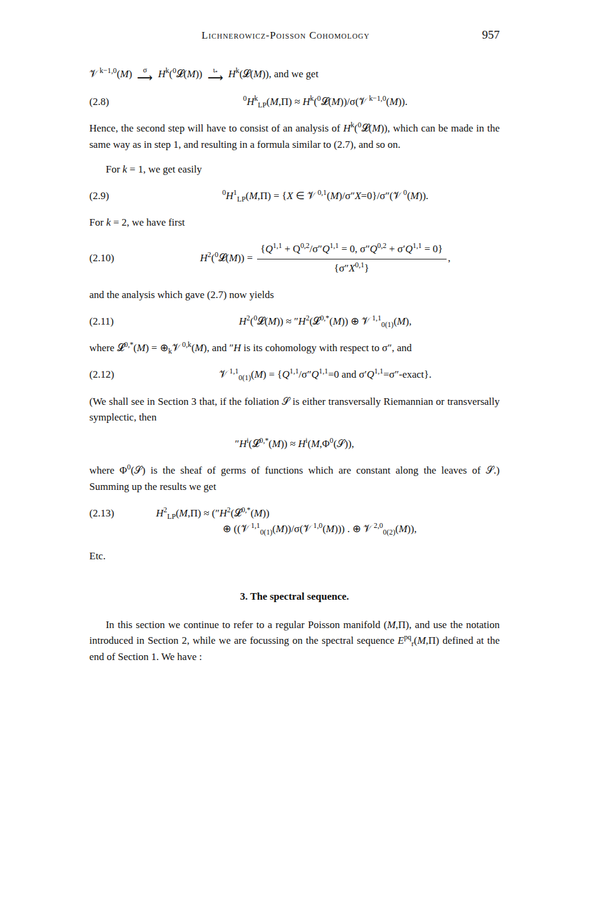Lichnerowicz-Poisson Cohomology 957
𝒱 k−1,0(M) σ⟶ Hk(0𝓛(M)) ι*⟶ Hk(𝓛(M)), and we get
(2.8) 0HkLP(M,Π) ≈ Hk(0𝓛(M))/σ(𝒱 k−1,0(M)).
Hence, the second step will have to consist of an analysis of Hk(0𝓛(M)), which can be made in the same way as in step 1, and resulting in a formula similar to (2.7), and so on.
For k = 1, we get easily
(2.9) 0H1LP(M,Π) = {X ∈ 𝒱 0,1(M)/σ″X=0}/σ″(𝒱 0(M)).
For k = 2, we have first
(2.10) H2(0𝓛(M)) = {Q1,1 + Q0,2/σ″Q1,1 = 0, σ″Q0,2 + σ′Q1,1 = 0} {σ″X0,1} ,
and the analysis which gave (2.7) now yields
(2.11) H2(0𝓛(M)) ≈ ″H2(𝓛0,*(M)) ⊕ 𝒱 1,10(1)(M),
where 𝓛0,*(M) = ⊕k𝒱 0,k(M), and ″H is its cohomology with respect to σ″, and
(2.12) 𝒱 1,10(1)(M) = {Q1,1/σ″Q1,1=0 and σ′Q1,1=σ″-exact}.
(We shall see in Section 3 that, if the foliation 𝒮 is either transversally Riemannian or transversally symplectic, then
″Hi(𝓛0,*(M)) ≈ Hi(M,Φ0(𝒮)),
where Φ0(𝒮) is the sheaf of germs of functions which are constant along the leaves of 𝒮.) Summing up the results we get
(2.13) H2LP(M,Π) ≈ (″H2(𝓛0,*(M))
⊕ ((𝒱 1,10(1)(M))/σ(𝒱 1,0(M))) . ⊕ 𝒱 2,00(2)(M)),
Etc.
3. The spectral sequence.
In this section we continue to refer to a regular Poisson manifold (M,Π), and use the notation introduced in Section 2, while we are focussing on the spectral sequence Epqr(M,Π) defined at the end of Section 1. We have :